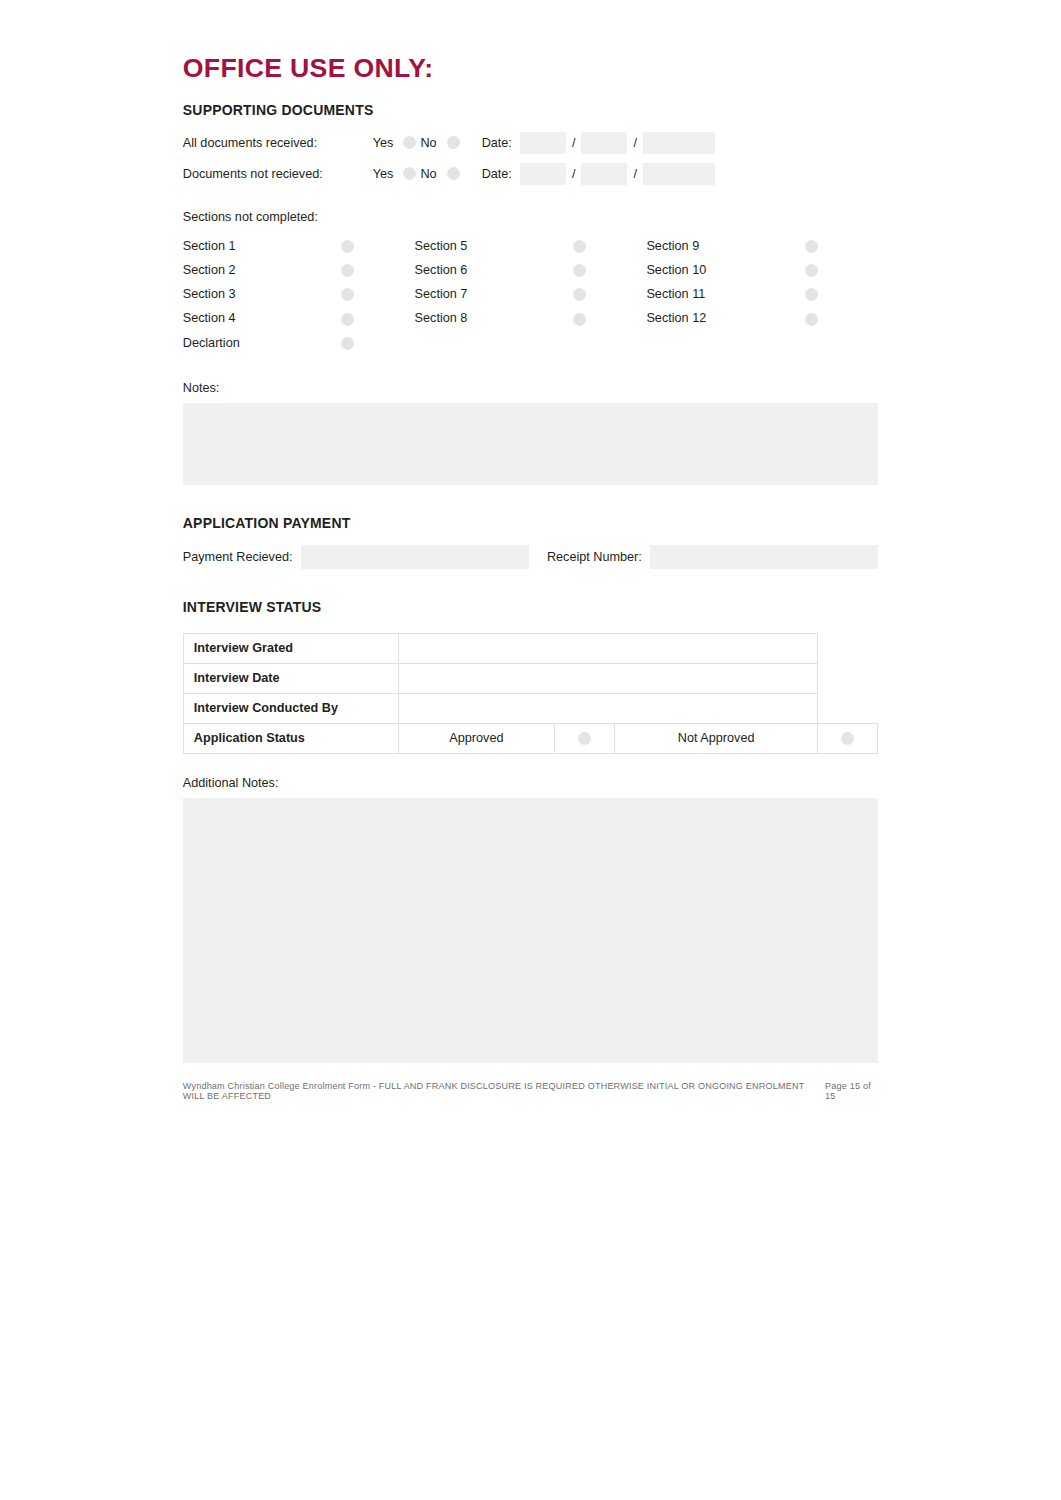OFFICE USE ONLY:
SUPPORTING DOCUMENTS
All documents received: Yes No Date: / /
Documents not recieved: Yes No Date: / /
Sections not completed:
| Section 1 | | Section 5 | | Section 9 | |
| Section 2 | | Section 6 | | Section 10 | |
| Section 3 | | Section 7 | | Section 11 | |
| Section 4 | | Section 8 | | Section 12 | |
| Declartion | | | | | |
Notes:
APPLICATION PAYMENT
Payment Recieved: Receipt Number:
INTERVIEW STATUS
| Interview Grated | |
| Interview Date | |
| Interview Conducted By | |
| Application Status | Approved | | Not Approved | |
Additional Notes:
Wyndham Christian College Enrolment Form - FULL AND FRANK DISCLOSURE IS REQUIRED OTHERWISE INITIAL OR ONGOING ENROLMENT WILL BE AFFECTED Page 15 of 15